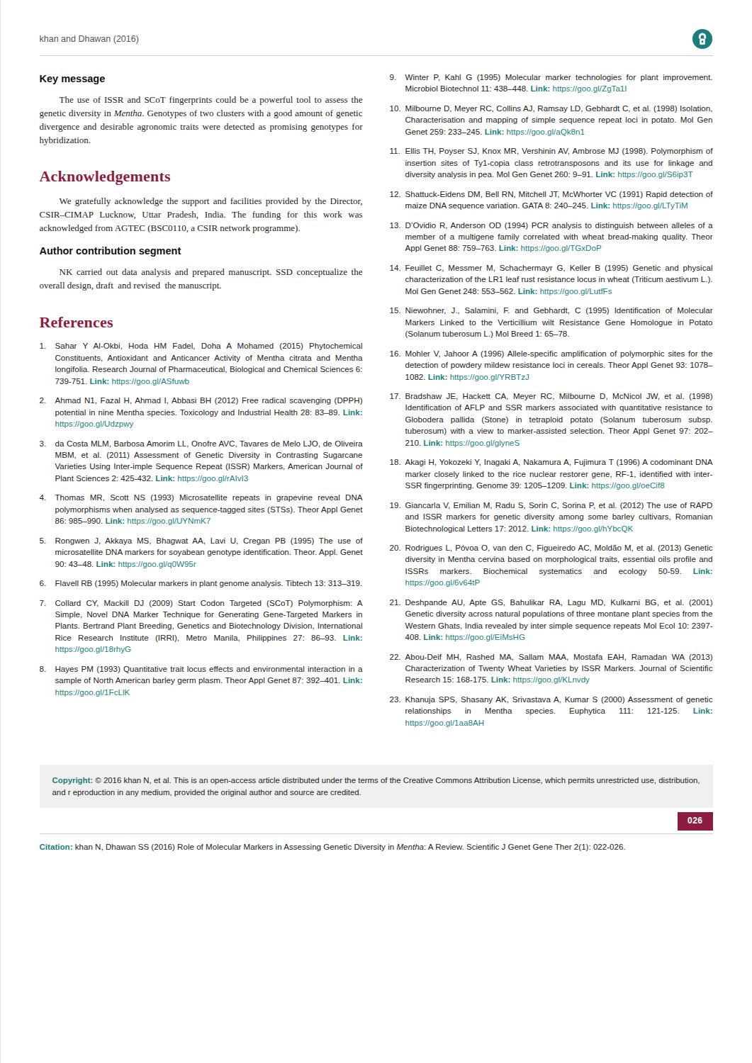khan and Dhawan (2016)
Key message
The use of ISSR and SCoT fingerprints could be a powerful tool to assess the genetic diversity in Mentha. Genotypes of two clusters with a good amount of genetic divergence and desirable agronomic traits were detected as promising genotypes for hybridization.
Acknowledgements
We gratefully acknowledge the support and facilities provided by the Director, CSIR–CIMAP Lucknow, Uttar Pradesh, India. The funding for this work was acknowledged from AGTEC (BSC0110, a CSIR network programme).
Author contribution segment
NK carried out data analysis and prepared manuscript. SSD conceptualize the overall design, draft and revised the manuscript.
References
Sahar Y Al-Okbi, Hoda HM Fadel, Doha A Mohamed (2015) Phytochemical Constituents, Antioxidant and Anticancer Activity of Mentha citrata and Mentha longifolia. Research Journal of Pharmaceutical, Biological and Chemical Sciences 6: 739-751. Link: https://goo.gl/ASfuwb
Ahmad N1, Fazal H, Ahmad I, Abbasi BH (2012) Free radical scavenging (DPPH) potential in nine Mentha species. Toxicology and Industrial Health 28: 83–89. Link: https://goo.gl/Udzpwy
da Costa MLM, Barbosa Amorim LL, Onofre AVC, Tavares de Melo LJO, de Oliveira MBM, et al. (2011) Assessment of Genetic Diversity in Contrasting Sugarcane Varieties Using Inter-imple Sequence Repeat (ISSR) Markers, American Journal of Plant Sciences 2: 425-432. Link: https://goo.gl/rAIvI3
Thomas MR, Scott NS (1993) Microsatellite repeats in grapevine reveal DNA polymorphisms when analysed as sequence-tagged sites (STSs). Theor Appl Genet 86: 985–990. Link: https://goo.gl/UYNmK7
Rongwen J, Akkaya MS, Bhagwat AA, Lavi U, Cregan PB (1995) The use of microsatellite DNA markers for soyabean genotype identification. Theor. Appl. Genet 90: 43–48. Link: https://goo.gl/q0W95r
Flavell RB (1995) Molecular markers in plant genome analysis. Tibtech 13: 313–319.
Collard CY, Mackill DJ (2009) Start Codon Targeted (SCoT) Polymorphism: A Simple, Novel DNA Marker Technique for Generating Gene-Targeted Markers in Plants. Bertrand Plant Breeding, Genetics and Biotechnology Division, International Rice Research Institute (IRRI), Metro Manila, Philippines 27: 86–93. Link: https://goo.gl/18rhyG
Hayes PM (1993) Quantitative trait locus effects and environmental interaction in a sample of North American barley germ plasm. Theor Appl Genet 87: 392–401. Link: https://goo.gl/1FcLlK
Winter P, Kahl G (1995) Molecular marker technologies for plant improvement. Microbiol Biotechnol 11: 438–448. Link: https://goo.gl/ZgTa1I
Milbourne D, Meyer RC, Collins AJ, Ramsay LD, Gebhardt C, et al. (1998) Isolation, Characterisation and mapping of simple sequence repeat loci in potato. Mol Gen Genet 259: 233–245. Link: https://goo.gl/aQk8n1
Ellis TH, Poyser SJ, Knox MR, Vershinin AV, Ambrose MJ (1998). Polymorphism of insertion sites of Ty1-copia class retrotransposons and its use for linkage and diversity analysis in pea. Mol Gen Genet 260: 9–91. Link: https://goo.gl/S6ip3T
Shattuck-Eidens DM, Bell RN, Mitchell JT, McWhorter VC (1991) Rapid detection of maize DNA sequence variation. GATA 8: 240–245. Link: https://goo.gl/LTyTiM
D’Ovidio R, Anderson OD (1994) PCR analysis to distinguish between alleles of a member of a multigene family correlated with wheat bread-making quality. Theor Appl Genet 88: 759–763. Link: https://goo.gl/TGxDoP
Feuillet C, Messmer M, Schachermayr G, Keller B (1995) Genetic and physical characterization of the LR1 leaf rust resistance locus in wheat (Triticum aestivum L.). Mol Gen Genet 248: 553–562. Link: https://goo.gl/LutfFs
Niewohner, J., Salamini, F. and Gebhardt, C (1995) Identification of Molecular Markers Linked to the Verticillium wilt Resistance Gene Homologue in Potato (Solanum tuberosum L.) Mol Breed 1: 65–78.
Mohler V, Jahoor A (1996) Allele-specific amplification of polymorphic sites for the detection of powdery mildew resistance loci in cereals. Theor Appl Genet 93: 1078–1082. Link: https://goo.gl/YRBTzJ
Bradshaw JE, Hackett CA, Meyer RC, Milbourne D, McNicol JW, et al. (1998) Identification of AFLP and SSR markers associated with quantitative resistance to Globodera pallida (Stone) in tetraploid potato (Solanum tuberosum subsp. tuberosum) with a view to marker-assisted selection. Theor Appl Genet 97: 202–210. Link: https://goo.gl/glyneS
Akagi H, Yokozeki Y, Inagaki A, Nakamura A, Fujimura T (1996) A codominant DNA marker closely linked to the rice nuclear restorer gene, RF-1, identified with inter-SSR fingerprinting. Genome 39: 1205–1209. Link: https://goo.gl/oeCif8
Giancarla V, Emilian M, Radu S, Sorin C, Sorina P, et al. (2012) The use of RAPD and ISSR markers for genetic diversity among some barley cultivars, Romanian Biotechnological Letters 17: 2012. Link: https://goo.gl/hYbcQK
Rodrigues L, Póvoa O, van den C, Figueiredo AC, Moldão M, et al. (2013) Genetic diversity in Mentha cervina based on morphological traits, essential oils profile and ISSRs markers. Biochemical systematics and ecology 50-59. Link: https://goo.gl/6v64tP
Deshpande AU, Apte GS, Bahulikar RA, Lagu MD, Kulkarni BG, et al. (2001) Genetic diversity across natural populations of three montane plant species from the Western Ghats, India revealed by inter simple sequence repeats Mol Ecol 10: 2397-408. Link: https://goo.gl/EiMsHG
Abou-Deif MH, Rashed MA, Sallam MAA, Mostafa EAH, Ramadan WA (2013) Characterization of Twenty Wheat Varieties by ISSR Markers. Journal of Scientific Research 15: 168-175. Link: https://goo.gl/KLnvdy
Khanuja SPS, Shasany AK, Srivastava A, Kumar S (2000) Assessment of genetic relationships in Mentha species. Euphytica 111: 121-125. Link: https://goo.gl/1aa8AH
Copyright: © 2016 khan N, et al. This is an open-access article distributed under the terms of the Creative Commons Attribution License, which permits unrestricted use, distribution, and r eproduction in any medium, provided the original author and source are credited.
026
Citation: khan N, Dhawan SS (2016) Role of Molecular Markers in Assessing Genetic Diversity in Mentha: A Review. Scientific J Genet Gene Ther 2(1): 022-026.